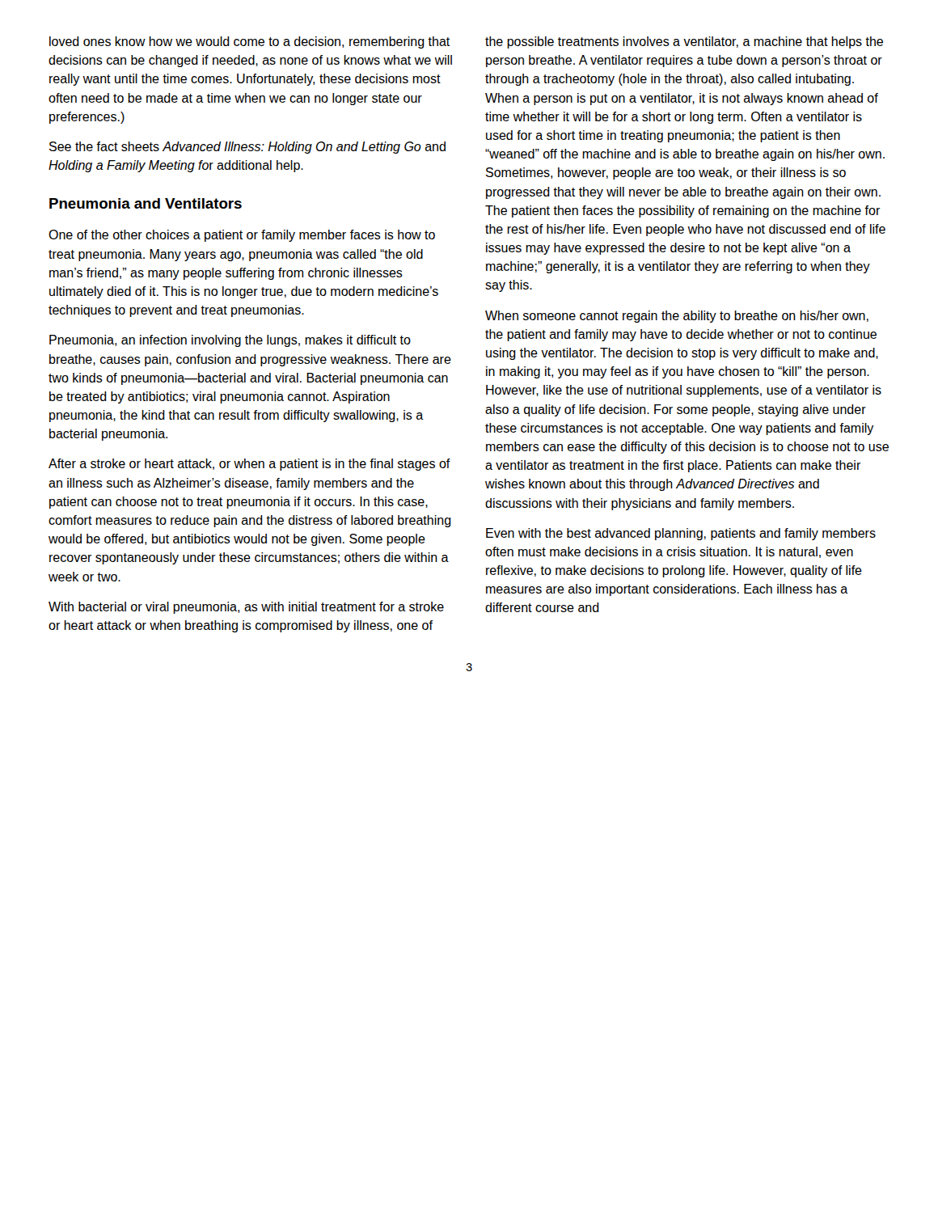loved ones know how we would come to a decision, remembering that decisions can be changed if needed, as none of us knows what we will really want until the time comes. Unfortunately, these decisions most often need to be made at a time when we can no longer state our preferences.)
See the fact sheets Advanced Illness: Holding On and Letting Go and Holding a Family Meeting for additional help.
Pneumonia and Ventilators
One of the other choices a patient or family member faces is how to treat pneumonia. Many years ago, pneumonia was called “the old man’s friend,” as many people suffering from chronic illnesses ultimately died of it. This is no longer true, due to modern medicine’s techniques to prevent and treat pneumonias.
Pneumonia, an infection involving the lungs, makes it difficult to breathe, causes pain, confusion and progressive weakness. There are two kinds of pneumonia—bacterial and viral. Bacterial pneumonia can be treated by antibiotics; viral pneumonia cannot. Aspiration pneumonia, the kind that can result from difficulty swallowing, is a bacterial pneumonia.
After a stroke or heart attack, or when a patient is in the final stages of an illness such as Alzheimer’s disease, family members and the patient can choose not to treat pneumonia if it occurs. In this case, comfort measures to reduce pain and the distress of labored breathing would be offered, but antibiotics would not be given. Some people recover spontaneously under these circumstances; others die within a week or two.
With bacterial or viral pneumonia, as with initial treatment for a stroke or heart attack or when breathing is compromised by illness, one of the possible treatments involves a ventilator, a machine that helps the person breathe. A ventilator requires a tube down a person’s throat or through a tracheotomy (hole in the throat), also called intubating. When a person is put on a ventilator, it is not always known ahead of time whether it will be for a short or long term. Often a ventilator is used for a short time in treating pneumonia; the patient is then “weaned” off the machine and is able to breathe again on his/her own. Sometimes, however, people are too weak, or their illness is so progressed that they will never be able to breathe again on their own. The patient then faces the possibility of remaining on the machine for the rest of his/her life. Even people who have not discussed end of life issues may have expressed the desire to not be kept alive “on a machine;” generally, it is a ventilator they are referring to when they say this.
When someone cannot regain the ability to breathe on his/her own, the patient and family may have to decide whether or not to continue using the ventilator. The decision to stop is very difficult to make and, in making it, you may feel as if you have chosen to “kill” the person. However, like the use of nutritional supplements, use of a ventilator is also a quality of life decision. For some people, staying alive under these circumstances is not acceptable. One way patients and family members can ease the difficulty of this decision is to choose not to use a ventilator as treatment in the first place. Patients can make their wishes known about this through Advanced Directives and discussions with their physicians and family members.
Even with the best advanced planning, patients and family members often must make decisions in a crisis situation. It is natural, even reflexive, to make decisions to prolong life. However, quality of life measures are also important considerations. Each illness has a different course and
3